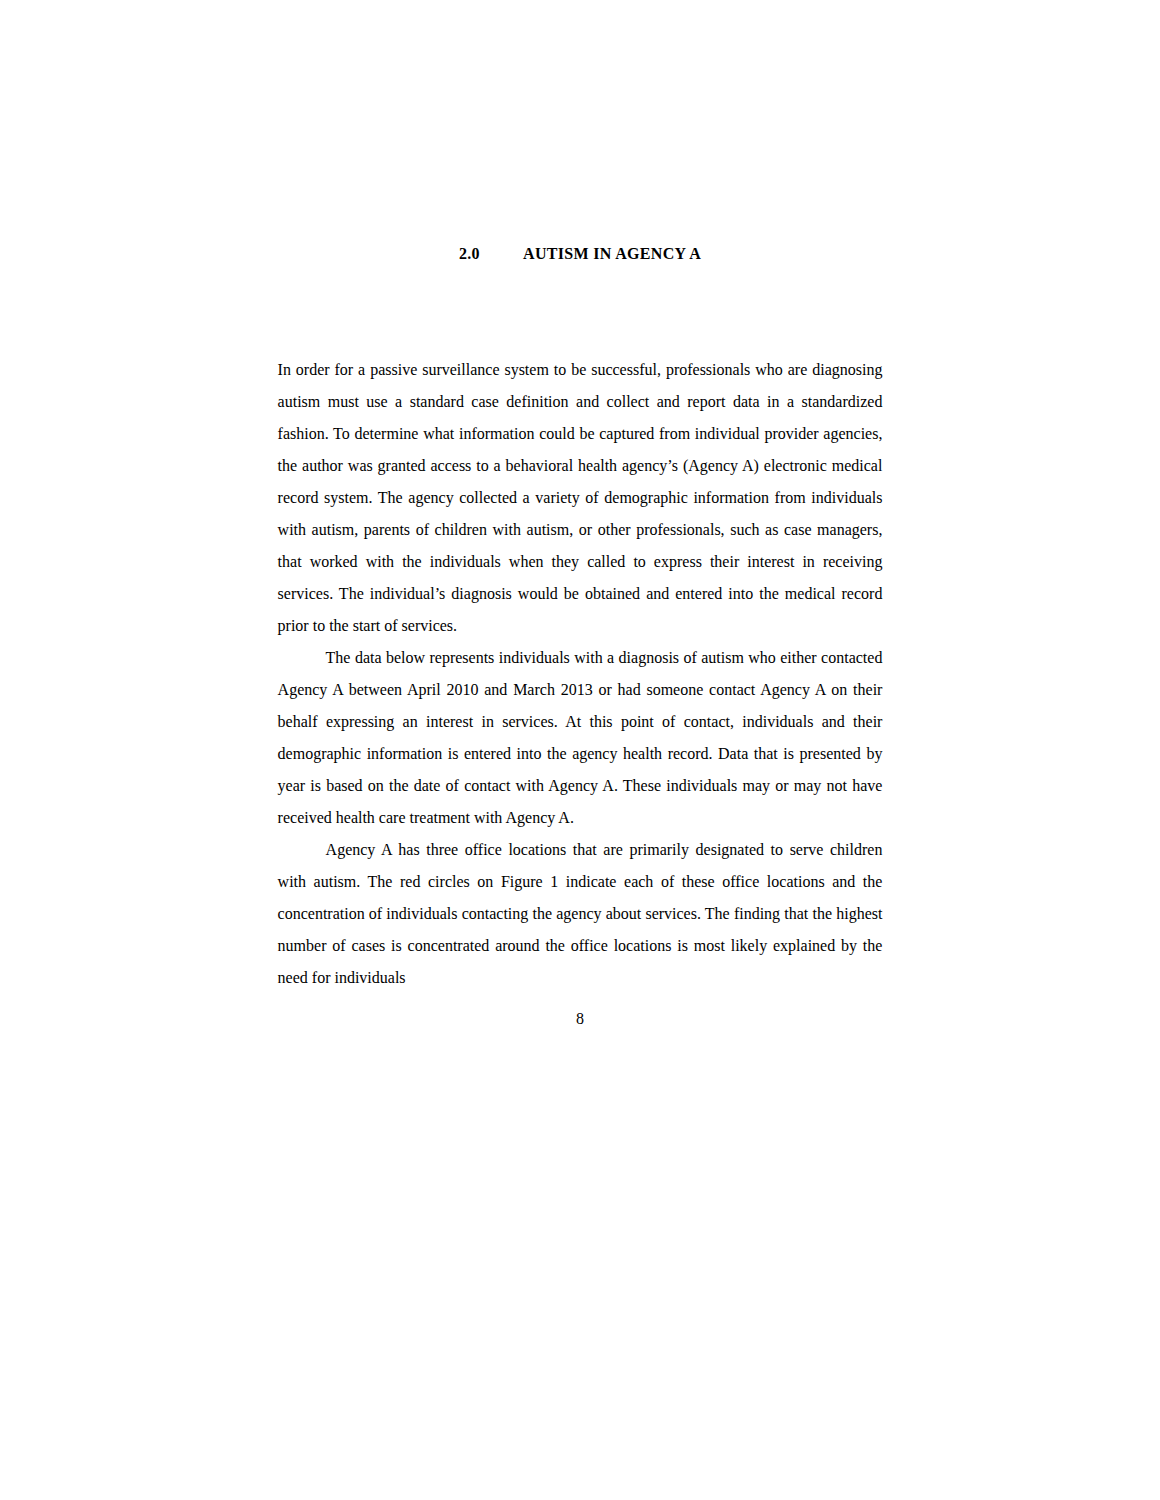2.0 AUTISM IN AGENCY A
In order for a passive surveillance system to be successful, professionals who are diagnosing autism must use a standard case definition and collect and report data in a standardized fashion. To determine what information could be captured from individual provider agencies, the author was granted access to a behavioral health agency’s (Agency A) electronic medical record system. The agency collected a variety of demographic information from individuals with autism, parents of children with autism, or other professionals, such as case managers, that worked with the individuals when they called to express their interest in receiving services. The individual’s diagnosis would be obtained and entered into the medical record prior to the start of services.
The data below represents individuals with a diagnosis of autism who either contacted Agency A between April 2010 and March 2013 or had someone contact Agency A on their behalf expressing an interest in services. At this point of contact, individuals and their demographic information is entered into the agency health record. Data that is presented by year is based on the date of contact with Agency A. These individuals may or may not have received health care treatment with Agency A.
Agency A has three office locations that are primarily designated to serve children with autism. The red circles on Figure 1 indicate each of these office locations and the concentration of individuals contacting the agency about services. The finding that the highest number of cases is concentrated around the office locations is most likely explained by the need for individuals
8